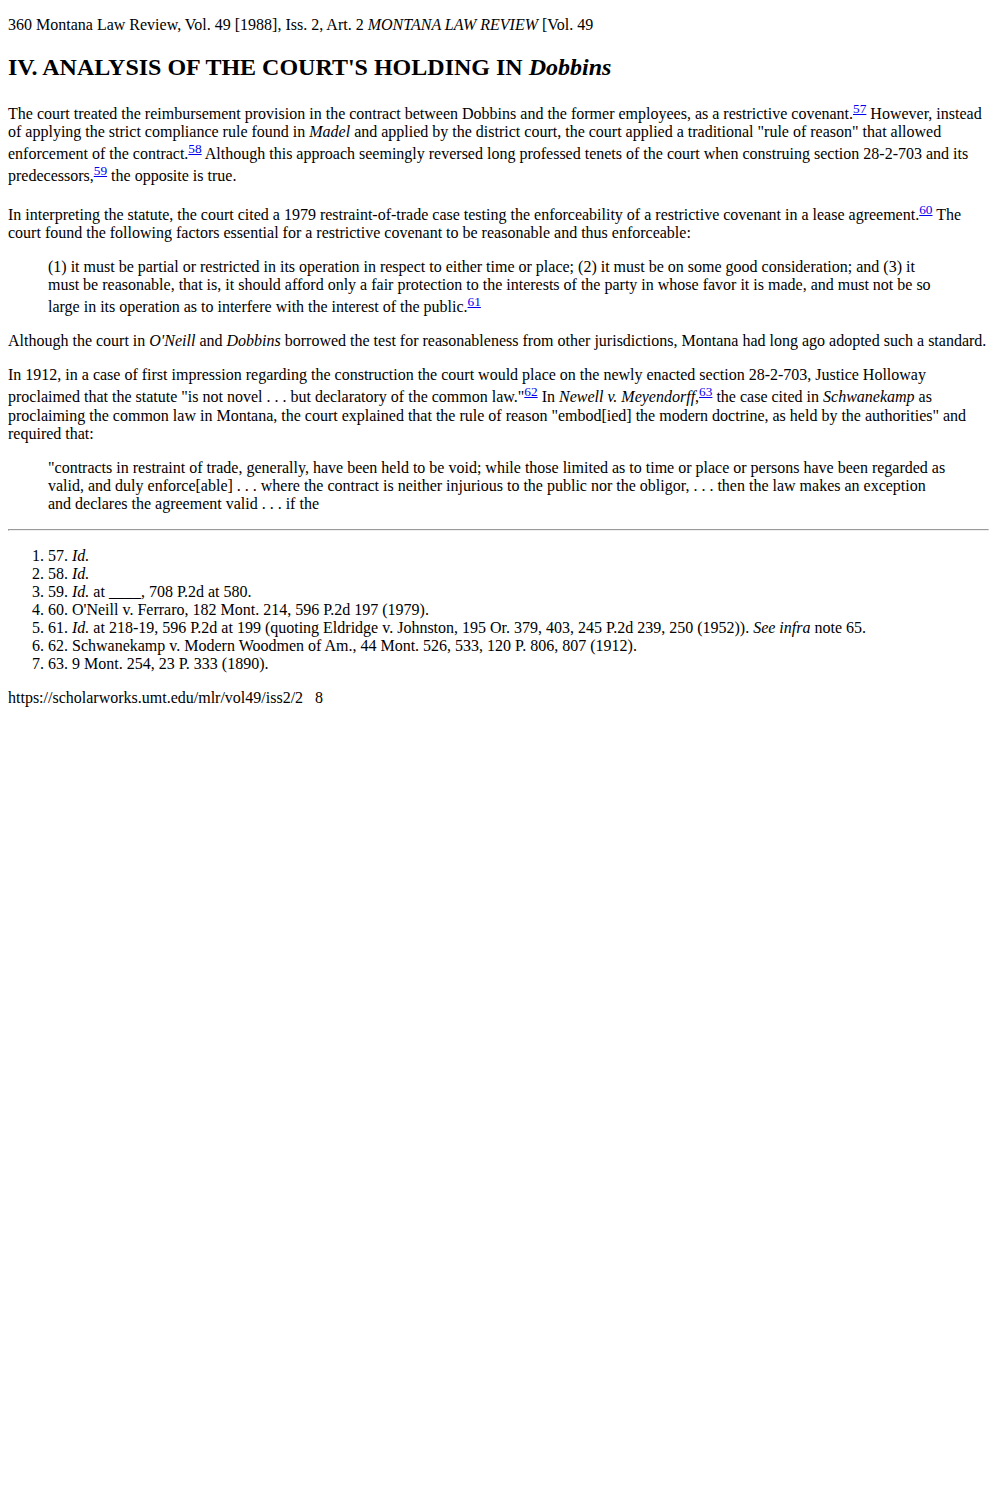360 Montana Law Review, Vol. 49 [1988], Iss. 2, Art. 2 MONTANA LAW REVIEW [Vol. 49
IV. ANALYSIS OF THE COURT'S HOLDING IN Dobbins
The court treated the reimbursement provision in the contract between Dobbins and the former employees, as a restrictive covenant.57 However, instead of applying the strict compliance rule found in Madel and applied by the district court, the court applied a traditional "rule of reason" that allowed enforcement of the contract.58 Although this approach seemingly reversed long professed tenets of the court when construing section 28-2-703 and its predecessors,59 the opposite is true.
In interpreting the statute, the court cited a 1979 restraint-of-trade case testing the enforceability of a restrictive covenant in a lease agreement.60 The court found the following factors essential for a restrictive covenant to be reasonable and thus enforceable:
(1) it must be partial or restricted in its operation in respect to either time or place; (2) it must be on some good consideration; and (3) it must be reasonable, that is, it should afford only a fair protection to the interests of the party in whose favor it is made, and must not be so large in its operation as to interfere with the interest of the public.61
Although the court in O'Neill and Dobbins borrowed the test for reasonableness from other jurisdictions, Montana had long ago adopted such a standard.
In 1912, in a case of first impression regarding the construction the court would place on the newly enacted section 28-2-703, Justice Holloway proclaimed that the statute "is not novel . . . but declaratory of the common law."62 In Newell v. Meyendorff,63 the case cited in Schwanekamp as proclaiming the common law in Montana, the court explained that the rule of reason "embod[ied] the modern doctrine, as held by the authorities" and required that:
"contracts in restraint of trade, generally, have been held to be void; while those limited as to time or place or persons have been regarded as valid, and duly enforce[able] . . . where the contract is neither injurious to the public nor the obligor, . . . then the law makes an exception and declares the agreement valid . . . if the
57. Id.
58. Id.
59. Id. at ____, 708 P.2d at 580.
60. O'Neill v. Ferraro, 182 Mont. 214, 596 P.2d 197 (1979).
61. Id. at 218-19, 596 P.2d at 199 (quoting Eldridge v. Johnston, 195 Or. 379, 403, 245 P.2d 239, 250 (1952)). See infra note 65.
62. Schwanekamp v. Modern Woodmen of Am., 44 Mont. 526, 533, 120 P. 806, 807 (1912).
63. 9 Mont. 254, 23 P. 333 (1890).
https://scholarworks.umt.edu/mlr/vol49/iss2/2 8